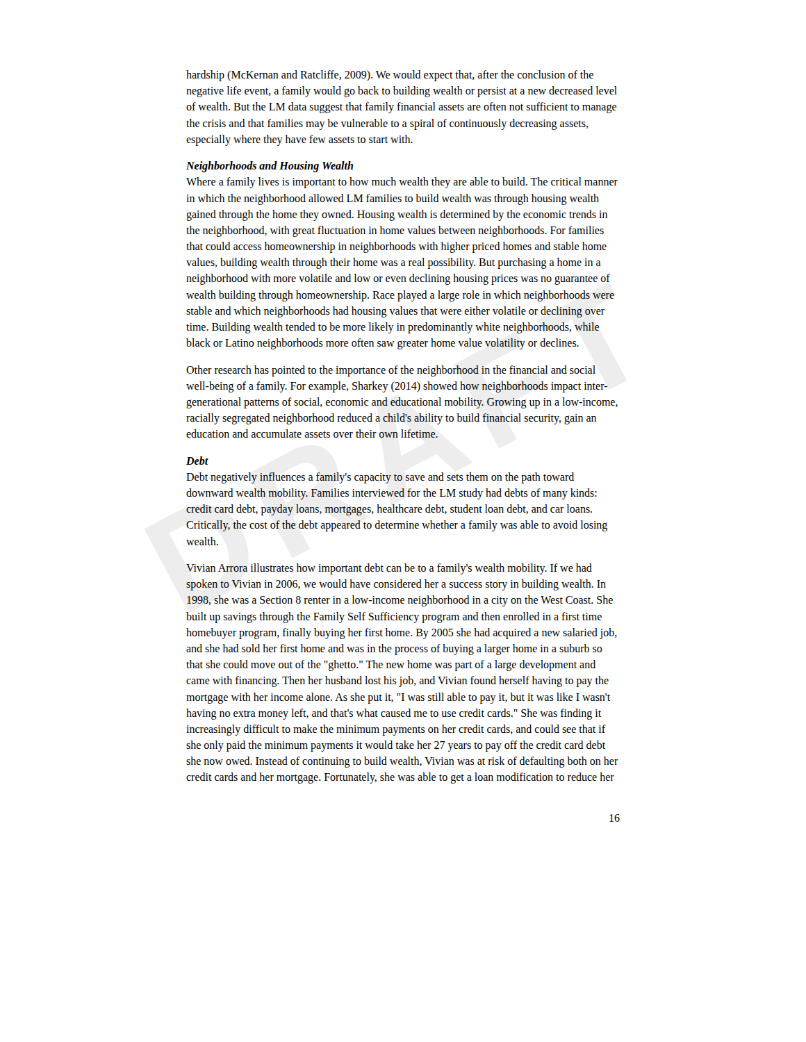DRAFT
hardship (McKernan and Ratcliffe, 2009). We would expect that, after the conclusion of the negative life event, a family would go back to building wealth or persist at a new decreased level of wealth. But the LM data suggest that family financial assets are often not sufficient to manage the crisis and that families may be vulnerable to a spiral of continuously decreasing assets, especially where they have few assets to start with.
Neighborhoods and Housing Wealth
Where a family lives is important to how much wealth they are able to build. The critical manner in which the neighborhood allowed LM families to build wealth was through housing wealth gained through the home they owned. Housing wealth is determined by the economic trends in the neighborhood, with great fluctuation in home values between neighborhoods. For families that could access homeownership in neighborhoods with higher priced homes and stable home values, building wealth through their home was a real possibility. But purchasing a home in a neighborhood with more volatile and low or even declining housing prices was no guarantee of wealth building through homeownership. Race played a large role in which neighborhoods were stable and which neighborhoods had housing values that were either volatile or declining over time. Building wealth tended to be more likely in predominantly white neighborhoods, while black or Latino neighborhoods more often saw greater home value volatility or declines.
Other research has pointed to the importance of the neighborhood in the financial and social well-being of a family. For example, Sharkey (2014) showed how neighborhoods impact inter-generational patterns of social, economic and educational mobility. Growing up in a low-income, racially segregated neighborhood reduced a child's ability to build financial security, gain an education and accumulate assets over their own lifetime.
Debt
Debt negatively influences a family's capacity to save and sets them on the path toward downward wealth mobility. Families interviewed for the LM study had debts of many kinds: credit card debt, payday loans, mortgages, healthcare debt, student loan debt, and car loans. Critically, the cost of the debt appeared to determine whether a family was able to avoid losing wealth.
Vivian Arrora illustrates how important debt can be to a family's wealth mobility. If we had spoken to Vivian in 2006, we would have considered her a success story in building wealth. In 1998, she was a Section 8 renter in a low-income neighborhood in a city on the West Coast. She built up savings through the Family Self Sufficiency program and then enrolled in a first time homebuyer program, finally buying her first home. By 2005 she had acquired a new salaried job, and she had sold her first home and was in the process of buying a larger home in a suburb so that she could move out of the "ghetto." The new home was part of a large development and came with financing. Then her husband lost his job, and Vivian found herself having to pay the mortgage with her income alone. As she put it, "I was still able to pay it, but it was like I wasn't having no extra money left, and that's what caused me to use credit cards." She was finding it increasingly difficult to make the minimum payments on her credit cards, and could see that if she only paid the minimum payments it would take her 27 years to pay off the credit card debt she now owed. Instead of continuing to build wealth, Vivian was at risk of defaulting both on her credit cards and her mortgage. Fortunately, she was able to get a loan modification to reduce her
16